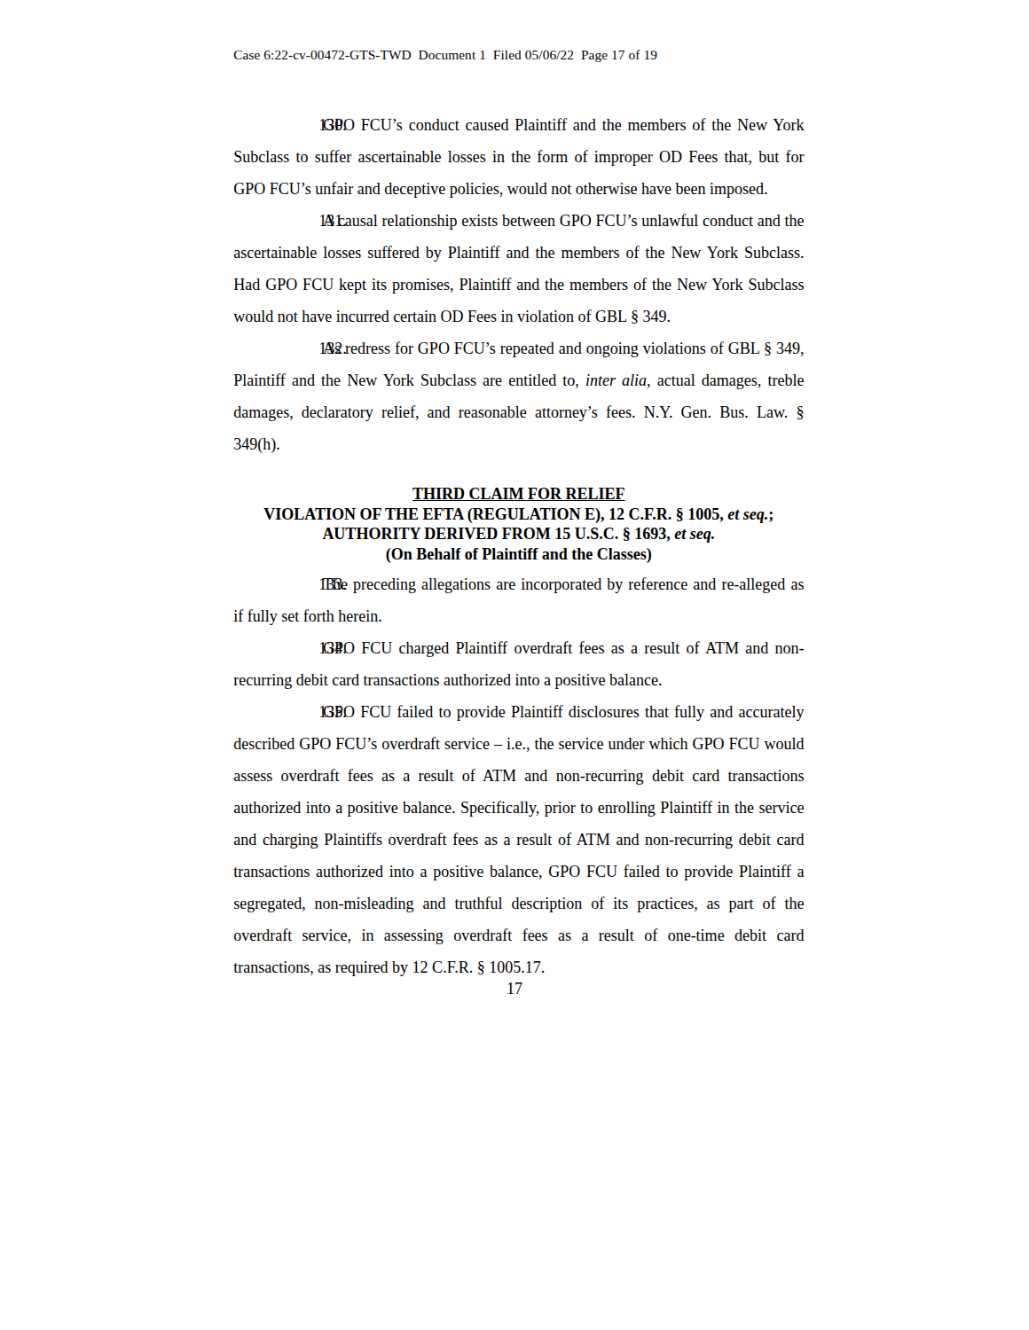Case 6:22-cv-00472-GTS-TWD Document 1 Filed 05/06/22 Page 17 of 19
130. GPO FCU’s conduct caused Plaintiff and the members of the New York Subclass to suffer ascertainable losses in the form of improper OD Fees that, but for GPO FCU’s unfair and deceptive policies, would not otherwise have been imposed.
131. A causal relationship exists between GPO FCU’s unlawful conduct and the ascertainable losses suffered by Plaintiff and the members of the New York Subclass. Had GPO FCU kept its promises, Plaintiff and the members of the New York Subclass would not have incurred certain OD Fees in violation of GBL § 349.
132. As redress for GPO FCU’s repeated and ongoing violations of GBL § 349, Plaintiff and the New York Subclass are entitled to, inter alia, actual damages, treble damages, declaratory relief, and reasonable attorney’s fees. N.Y. Gen. Bus. Law. § 349(h).
THIRD CLAIM FOR RELIEF
VIOLATION OF THE EFTA (REGULATION E), 12 C.F.R. § 1005, et seq.;
AUTHORITY DERIVED FROM 15 U.S.C. § 1693, et seq.
(On Behalf of Plaintiff and the Classes)
133. The preceding allegations are incorporated by reference and re-alleged as if fully set forth herein.
134. GPO FCU charged Plaintiff overdraft fees as a result of ATM and non-recurring debit card transactions authorized into a positive balance.
135. GPO FCU failed to provide Plaintiff disclosures that fully and accurately described GPO FCU’s overdraft service – i.e., the service under which GPO FCU would assess overdraft fees as a result of ATM and non-recurring debit card transactions authorized into a positive balance. Specifically, prior to enrolling Plaintiff in the service and charging Plaintiffs overdraft fees as a result of ATM and non-recurring debit card transactions authorized into a positive balance, GPO FCU failed to provide Plaintiff a segregated, non-misleading and truthful description of its practices, as part of the overdraft service, in assessing overdraft fees as a result of one-time debit card transactions, as required by 12 C.F.R. § 1005.17.
17